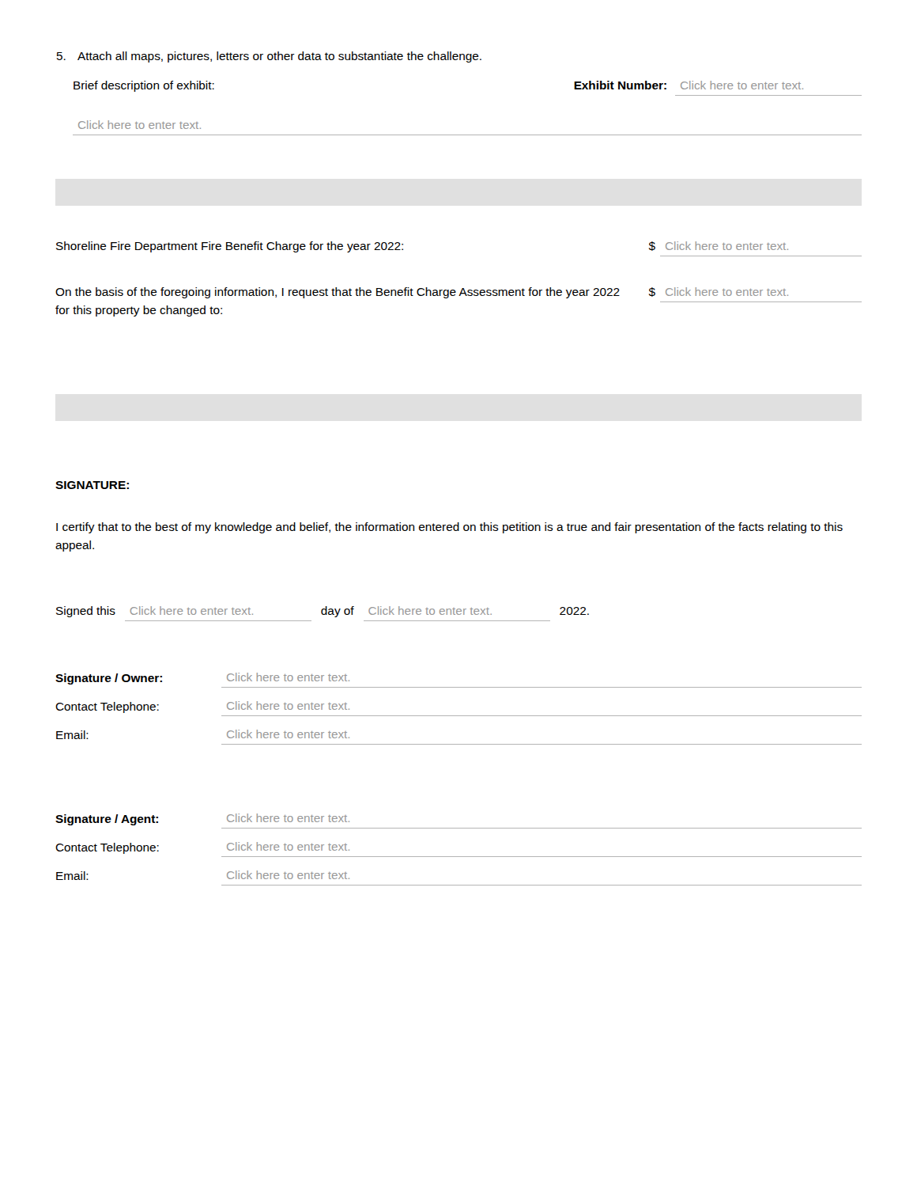Attach all maps, pictures, letters or other data to substantiate the challenge.
Brief description of exhibit: Exhibit Number: Click here to enter text.
Click here to enter text.
| Shoreline Fire Department Fire Benefit Charge for the year 2022: | $ | Click here to enter text. |
| On the basis of the foregoing information, I request that the Benefit Charge Assessment for the year 2022 for this property be changed to: | $ | Click here to enter text. |
SIGNATURE:
I certify that to the best of my knowledge and belief, the information entered on this petition is a true and fair presentation of the facts relating to this appeal.
Signed this Click here to enter text. day of Click here to enter text. 2022.
| Signature / Owner: | Click here to enter text. |
| Contact Telephone: | Click here to enter text. |
| Email: | Click here to enter text. |
| Signature / Agent: | Click here to enter text. |
| Contact Telephone: | Click here to enter text. |
| Email: | Click here to enter text. |